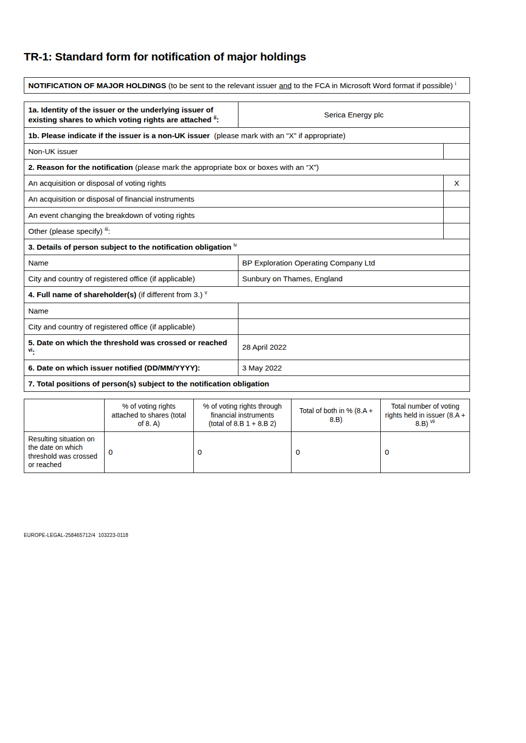TR-1: Standard form for notification of major holdings
| NOTIFICATION OF MAJOR HOLDINGS (to be sent to the relevant issuer and to the FCA in Microsoft Word format if possible) i |
| 1a. Identity of the issuer or the underlying issuer of existing shares to which voting rights are attached ii : | Serica Energy plc |
| 1b. Please indicate if the issuer is a non-UK issuer (please mark with an “X” if appropriate) |
| Non-UK issuer | |
| 2. Reason for the notification (please mark the appropriate box or boxes with an “X”) |
| An acquisition or disposal of voting rights | X |
| An acquisition or disposal of financial instruments | |
| An event changing the breakdown of voting rights | |
| Other (please specify) iii : | |
| 3. Details of person subject to the notification obligation iv |
| Name | BP Exploration Operating Company Ltd |
| City and country of registered office (if applicable) | Sunbury on Thames, England |
| 4. Full name of shareholder(s) (if different from 3.) v |
| Name | |
| City and country of registered office (if applicable) | |
| 5. Date on which the threshold was crossed or reached vi : | 28 April 2022 |
| 6. Date on which issuer notified (DD/MM/YYYY): | 3 May 2022 |
| 7. Total positions of person(s) subject to the notification obligation |
| | % of voting rights attached to shares (total of 8. A) | % of voting rights through financial instruments (total of 8.B 1 + 8.B 2) | Total of both in % (8.A + 8.B) | Total number of voting rights held in issuer (8.A + 8.B) vii |
| Resulting situation on the date on which threshold was crossed or reached | 0 | 0 | 0 | 0 |
EUROPE-LEGAL-258465712/4 103223-0118